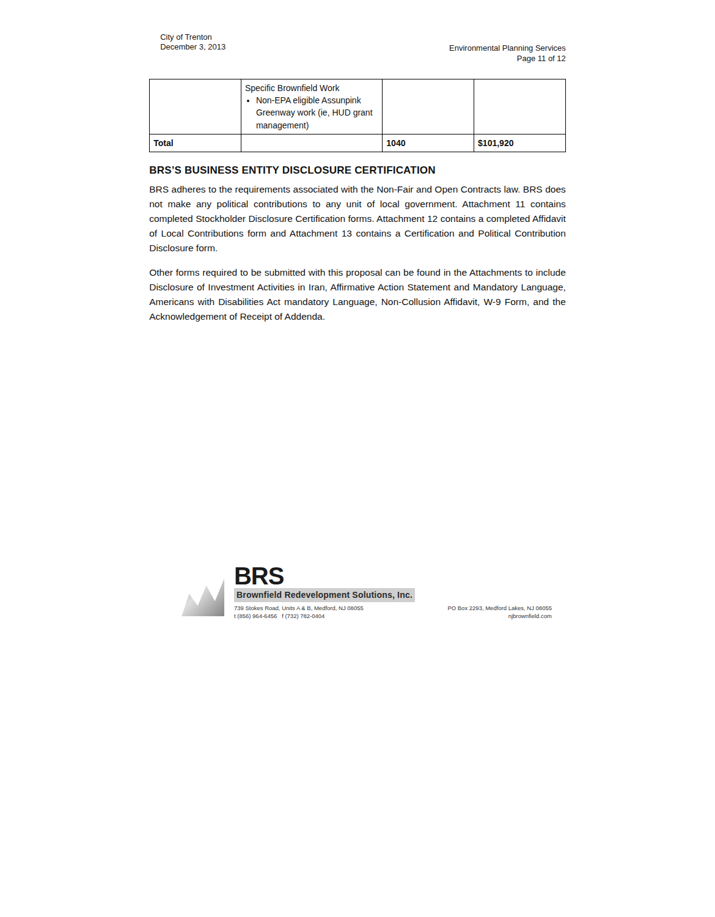City of Trenton
December 3, 2013
Environmental Planning Services
Page 11 of 12
| | Specific Brownfield Work Non-EPA eligible Assunpink Greenway work (ie, HUD grant management) | | |
| Total | | 1040 | $101,920 |
BRS’S BUSINESS ENTITY DISCLOSURE CERTIFICATION
BRS adheres to the requirements associated with the Non-Fair and Open Contracts law. BRS does not make any political contributions to any unit of local government. Attachment 11 contains completed Stockholder Disclosure Certification forms. Attachment 12 contains a completed Affidavit of Local Contributions form and Attachment 13 contains a Certification and Political Contribution Disclosure form.
Other forms required to be submitted with this proposal can be found in the Attachments to include Disclosure of Investment Activities in Iran, Affirmative Action Statement and Mandatory Language, Americans with Disabilities Act mandatory Language, Non-Collusion Affidavit, W-9 Form, and the Acknowledgement of Receipt of Addenda.
BRS
Brownfield Redevelopment Solutions, Inc.
PO Box 2293, Medford Lakes, NJ 08055
njbrownfield.com 739 Stokes Road, Units A & B, Medford, NJ 08055
t (856) 964-6456 f (732) 782-0404